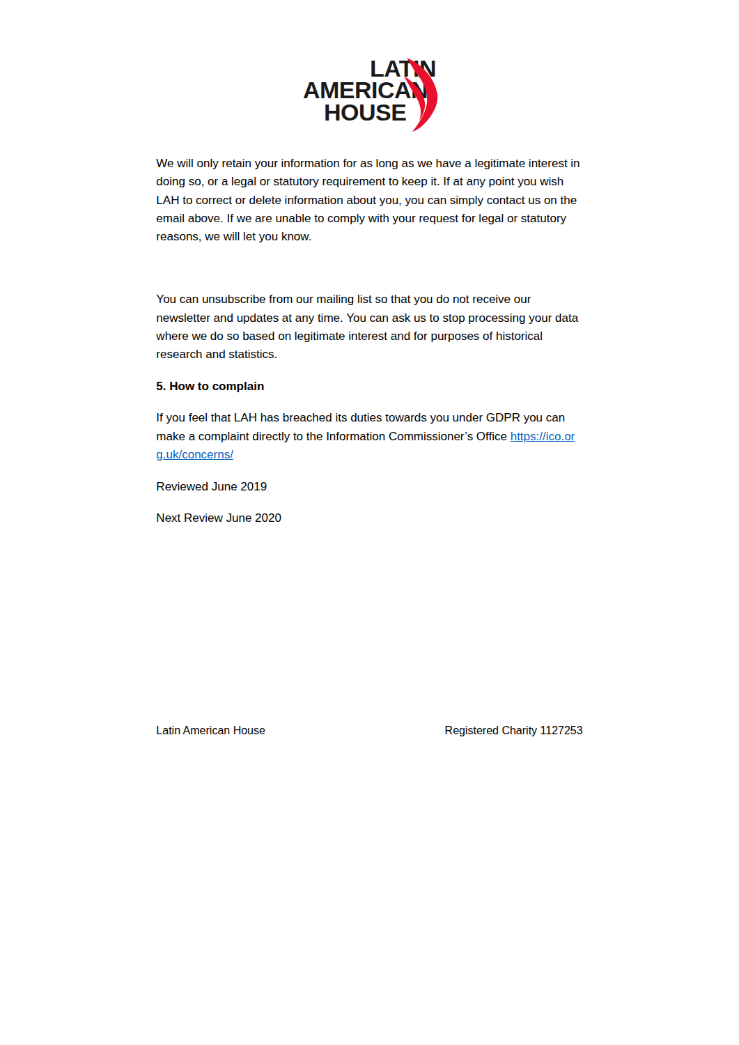LATIN AMERICAN HOUSE
We will only retain your information for as long as we have a legitimate interest in doing so, or a legal or statutory requirement to keep it. If at any point you wish LAH to correct or delete information about you, you can simply contact us on the email above. If we are unable to comply with your request for legal or statutory reasons, we will let you know.
You can unsubscribe from our mailing list so that you do not receive our newsletter and updates at any time. You can ask us to stop processing your data where we do so based on legitimate interest and for purposes of historical research and statistics.
5. How to complain
If you feel that LAH has breached its duties towards you under GDPR you can make a complaint directly to the Information Commissioner’s Office https://ico.org.uk/concerns/
Reviewed June 2019
Next Review June 2020
Latin American House Registered Charity 1127253